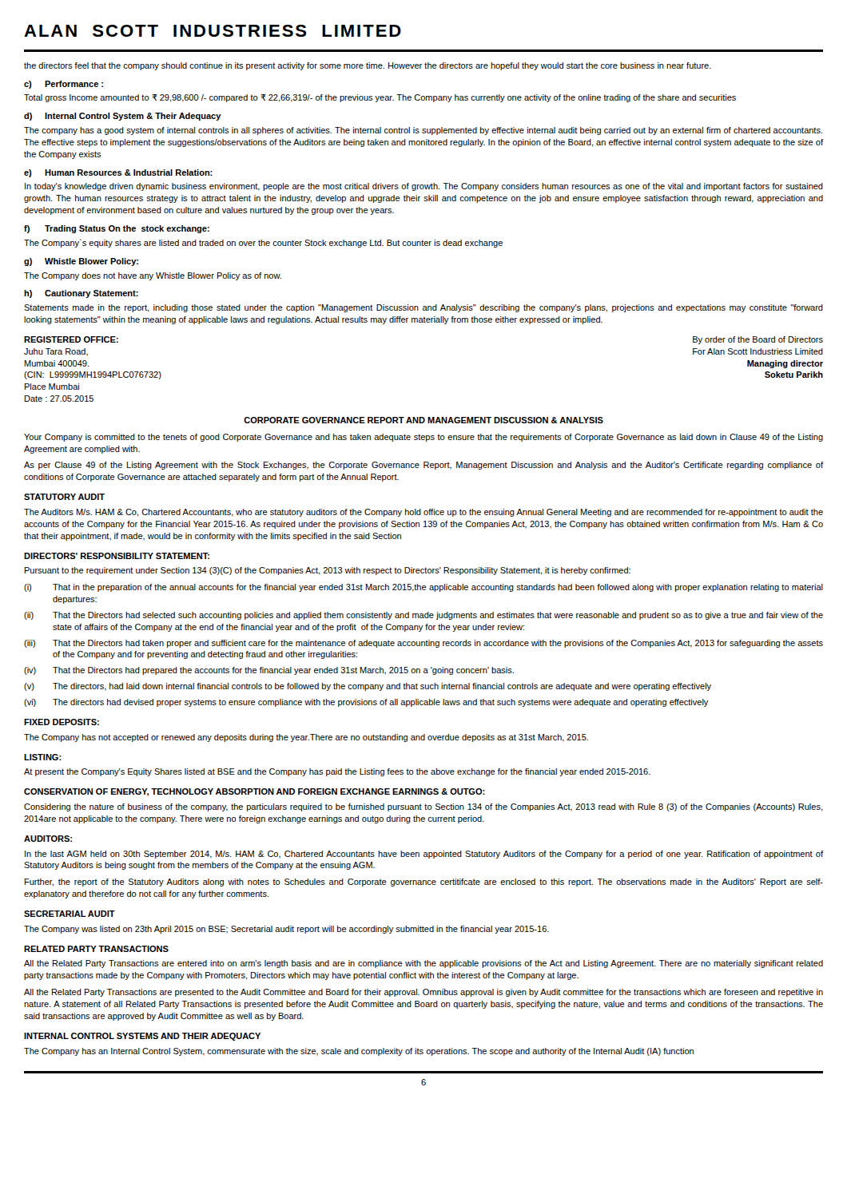ALAN SCOTT INDUSTRIESS LIMITED
the directors feel that the company should continue in its present activity for some more time. However the directors are hopeful they would start the core business in near future.
c) Performance :
Total gross Income amounted to ₹ 29,98,600 /- compared to ₹ 22,66,319/- of the previous year. The Company has currently one activity of the online trading of the share and securities
d) Internal Control System & Their Adequacy
The company has a good system of internal controls in all spheres of activities. The internal control is supplemented by effective internal audit being carried out by an external firm of chartered accountants. The effective steps to implement the suggestions/observations of the Auditors are being taken and monitored regularly. In the opinion of the Board, an effective internal control system adequate to the size of the Company exists
e) Human Resources & Industrial Relation:
In today's knowledge driven dynamic business environment, people are the most critical drivers of growth. The Company considers human resources as one of the vital and important factors for sustained growth. The human resources strategy is to attract talent in the industry, develop and upgrade their skill and competence on the job and ensure employee satisfaction through reward, appreciation and development of environment based on culture and values nurtured by the group over the years.
f) Trading Status On the stock exchange:
The Company`s equity shares are listed and traded on over the counter Stock exchange Ltd. But counter is dead exchange
g) Whistle Blower Policy:
The Company does not have any Whistle Blower Policy as of now.
h) Cautionary Statement:
Statements made in the report, including those stated under the caption "Management Discussion and Analysis" describing the company's plans, projections and expectations may constitute "forward looking statements" within the meaning of applicable laws and regulations. Actual results may differ materially from those either expressed or implied.
REGISTERED OFFICE:
Juhu Tara Road,
Mumbai 400049.
(CIN: L99999MH1994PLC076732)
Place Mumbai
Date : 27.05.2015
By order of the Board of Directors
For Alan Scott Industriess Limited
Managing director
Soketu Parikh
CORPORATE GOVERNANCE REPORT AND MANAGEMENT DISCUSSION & ANALYSIS
Your Company is committed to the tenets of good Corporate Governance and has taken adequate steps to ensure that the requirements of Corporate Governance as laid down in Clause 49 of the Listing Agreement are complied with.
As per Clause 49 of the Listing Agreement with the Stock Exchanges, the Corporate Governance Report, Management Discussion and Analysis and the Auditor's Certificate regarding compliance of conditions of Corporate Governance are attached separately and form part of the Annual Report.
STATUTORY AUDIT
The Auditors M/s. HAM & Co, Chartered Accountants, who are statutory auditors of the Company hold office up to the ensuing Annual General Meeting and are recommended for re-appointment to audit the accounts of the Company for the Financial Year 2015-16. As required under the provisions of Section 139 of the Companies Act, 2013, the Company has obtained written confirmation from M/s. Ham & Co that their appointment, if made, would be in conformity with the limits specified in the said Section
DIRECTORS' RESPONSIBILITY STATEMENT:
Pursuant to the requirement under Section 134 (3)(C) of the Companies Act, 2013 with respect to Directors' Responsibility Statement, it is hereby confirmed:
(i) That in the preparation of the annual accounts for the financial year ended 31st March 2015,the applicable accounting standards had been followed along with proper explanation relating to material departures:
(ii) That the Directors had selected such accounting policies and applied them consistently and made judgments and estimates that were reasonable and prudent so as to give a true and fair view of the state of affairs of the Company at the end of the financial year and of the profit of the Company for the year under review:
(iii) That the Directors had taken proper and sufficient care for the maintenance of adequate accounting records in accordance with the provisions of the Companies Act, 2013 for safeguarding the assets of the Company and for preventing and detecting fraud and other irregularities:
(iv) That the Directors had prepared the accounts for the financial year ended 31st March, 2015 on a 'going concern' basis.
(v) The directors, had laid down internal financial controls to be followed by the company and that such internal financial controls are adequate and were operating effectively
(vi) The directors had devised proper systems to ensure compliance with the provisions of all applicable laws and that such systems were adequate and operating effectively
FIXED DEPOSITS:
The Company has not accepted or renewed any deposits during the year.There are no outstanding and overdue deposits as at 31st March, 2015.
LISTING:
At present the Company's Equity Shares listed at BSE and the Company has paid the Listing fees to the above exchange for the financial year ended 2015-2016.
CONSERVATION OF ENERGY, TECHNOLOGY ABSORPTION AND FOREIGN EXCHANGE EARNINGS & OUTGO:
Considering the nature of business of the company, the particulars required to be furnished pursuant to Section 134 of the Companies Act, 2013 read with Rule 8 (3) of the Companies (Accounts) Rules, 2014are not applicable to the company. There were no foreign exchange earnings and outgo during the current period.
AUDITORS:
In the last AGM held on 30th September 2014, M/s. HAM & Co, Chartered Accountants have been appointed Statutory Auditors of the Company for a period of one year. Ratification of appointment of Statutory Auditors is being sought from the members of the Company at the ensuing AGM.
Further, the report of the Statutory Auditors along with notes to Schedules and Corporate governance certitifcate are enclosed to this report. The observations made in the Auditors' Report are self-explanatory and therefore do not call for any further comments.
SECRETARIAL AUDIT
The Company was listed on 23th April 2015 on BSE; Secretarial audit report will be accordingly submitted in the financial year 2015-16.
RELATED PARTY TRANSACTIONS
All the Related Party Transactions are entered into on arm's length basis and are in compliance with the applicable provisions of the Act and Listing Agreement. There are no materially significant related party transactions made by the Company with Promoters, Directors which may have potential conflict with the interest of the Company at large.
All the Related Party Transactions are presented to the Audit Committee and Board for their approval. Omnibus approval is given by Audit committee for the transactions which are foreseen and repetitive in nature. A statement of all Related Party Transactions is presented before the Audit Committee and Board on quarterly basis, specifying the nature, value and terms and conditions of the transactions. The said transactions are approved by Audit Committee as well as by Board.
INTERNAL CONTROL SYSTEMS AND THEIR ADEQUACY
The Company has an Internal Control System, commensurate with the size, scale and complexity of its operations. The scope and authority of the Internal Audit (IA) function
6